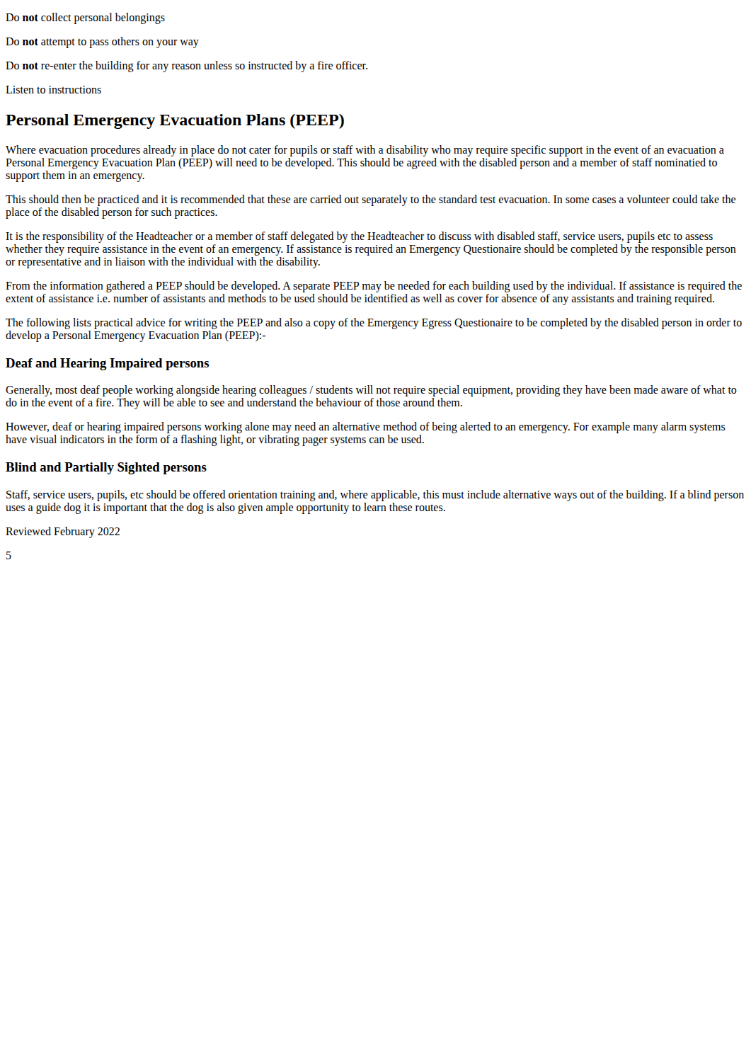Do not collect personal belongings
Do not attempt to pass others on your way
Do not re-enter the building for any reason unless so instructed by a fire officer.
Listen to instructions
Personal Emergency Evacuation Plans (PEEP)
Where evacuation procedures already in place do not cater for pupils or staff with a disability who may require specific support in the event of an evacuation a Personal Emergency Evacuation Plan (PEEP) will need to be developed. This should be agreed with the disabled person and a member of staff nominatied to support them in an emergency.
This should then be practiced and it is recommended that these are carried out separately to the standard test evacuation. In some cases a volunteer could take the place of the disabled person for such practices.
It is the responsibility of the Headteacher or a member of staff delegated by the Headteacher to discuss with disabled staff, service users, pupils etc to assess whether they require assistance in the event of an emergency. If assistance is required an Emergency Questionaire should be completed by the responsible person or representative and in liaison with the individual with the disability.
From the information gathered a PEEP should be developed. A separate PEEP may be needed for each building used by the individual. If assistance is required the extent of assistance i.e. number of assistants and methods to be used should be identified as well as cover for absence of any assistants and training required.
The following lists practical advice for writing the PEEP and also a copy of the Emergency Egress Questionaire to be completed by the disabled person in order to develop a Personal Emergency Evacuation Plan (PEEP):-
Deaf and Hearing Impaired persons
Generally, most deaf people working alongside hearing colleagues / students will not require special equipment, providing they have been made aware of what to do in the event of a fire. They will be able to see and understand the behaviour of those around them.
However, deaf or hearing impaired persons working alone may need an alternative method of being alerted to an emergency. For example many alarm systems have visual indicators in the form of a flashing light, or vibrating pager systems can be used.
Blind and Partially Sighted persons
Staff, service users, pupils, etc should be offered orientation training and, where applicable, this must include alternative ways out of the building. If a blind person uses a guide dog it is important that the dog is also given ample opportunity to learn these routes.
Reviewed February 2022
5